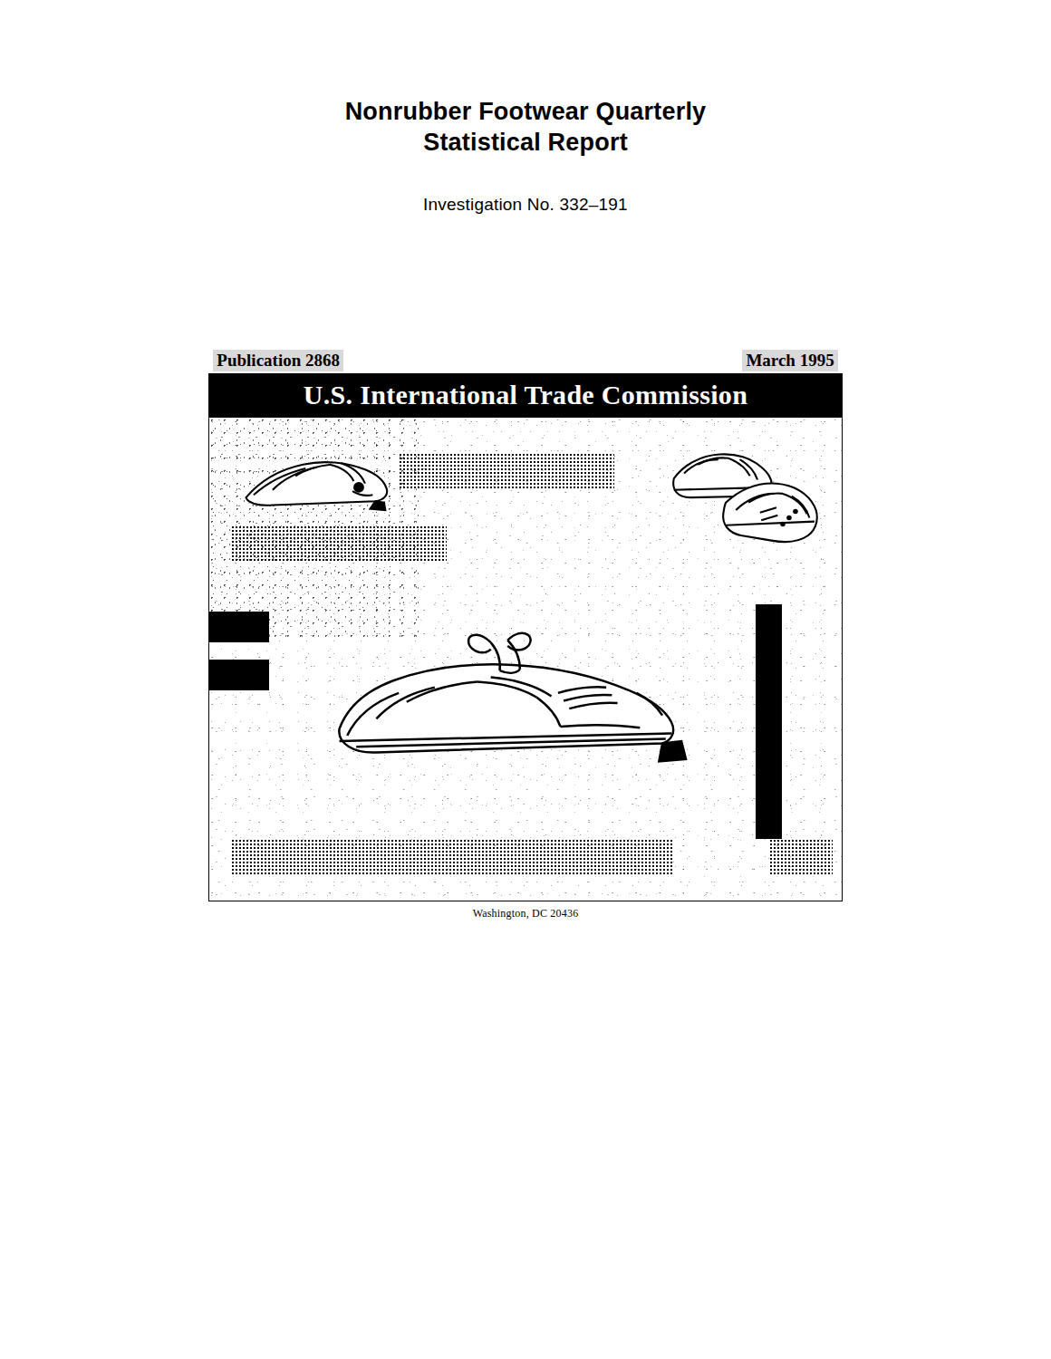Nonrubber Footwear Quarterly
Statistical Report
Investigation No. 332–191
Publication 2868 March 1995
U.S. International Trade Commission
Washington, DC 20436